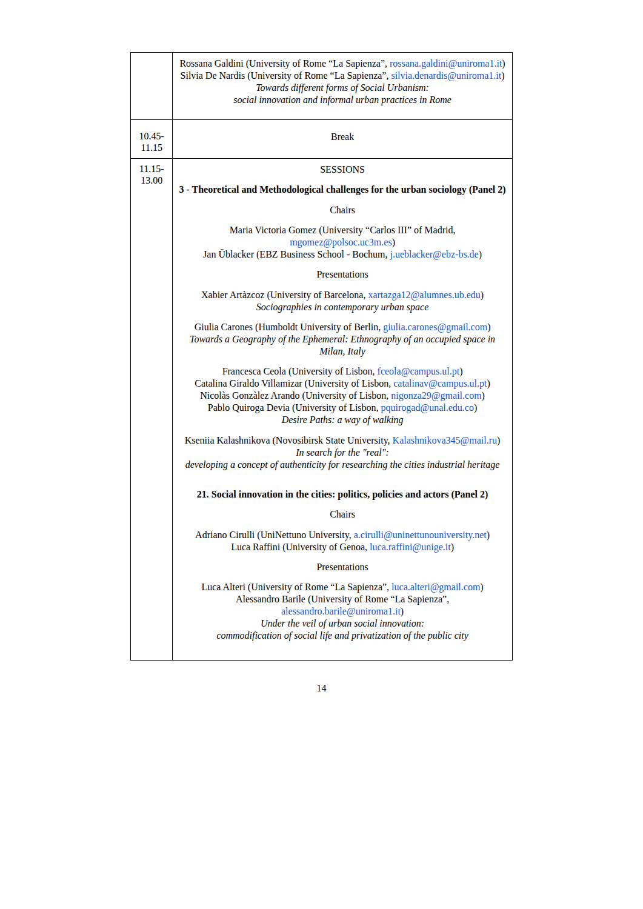| | Rossana Galdini (University of Rome “La Sapienza”, rossana.galdini@uniroma1.it ) Silvia De Nardis (University of Rome “La Sapienza”, silvia.denardis@uniroma1.it ) Towards different forms of Social Urbanism: social innovation and informal urban practices in Rome |
| 10.45- 11.15 | Break |
| 11.15- 13.00 | SESSIONS 3 - Theoretical and Methodological challenges for the urban sociology (Panel 2) Chairs Maria Victoria Gomez (University “Carlos III” of Madrid, mgomez@polsoc.uc3m.es ) Jan Üblacker (EBZ Business School - Bochum, j.ueblacker@ebz-bs.de ) Presentations Xabier Artàzcoz (University of Barcelona, xartazga12@alumnes.ub.edu ) Sociographies in contemporary urban space Giulia Carones (Humboldt University of Berlin, giulia.carones@gmail.com ) Towards a Geography of the Ephemeral: Ethnography of an occupied space in Milan, Italy Francesca Ceola (University of Lisbon, fceola@campus.ul.pt ) Catalina Giraldo Villamizar (University of Lisbon, catalinav@campus.ul.pt ) Nicolàs Gonzàlez Arando (University of Lisbon, nigonza29@gmail.com ) Pablo Quiroga Devia (University of Lisbon, pquirogad@unal.edu.co ) Desire Paths: a way of walking Kseniia Kalashnikova (Novosibirsk State University, Kalashnikova345@mail.ru ) In search for the "real": developing a concept of authenticity for researching the cities industrial heritage 21. Social innovation in the cities: politics, policies and actors (Panel 2) Chairs Adriano Cirulli (UniNettuno University, a.cirulli@uninettunouniversity.net ) Luca Raffini (University of Genoa, luca.raffini@unige.it ) Presentations Luca Alteri (University of Rome “La Sapienza”, luca.alteri@gmail.com ) Alessandro Barile (University of Rome “La Sapienza”, alessandro.barile@uniroma1.it ) Under the veil of urban social innovation: commodification of social life and privatization of the public city |
14